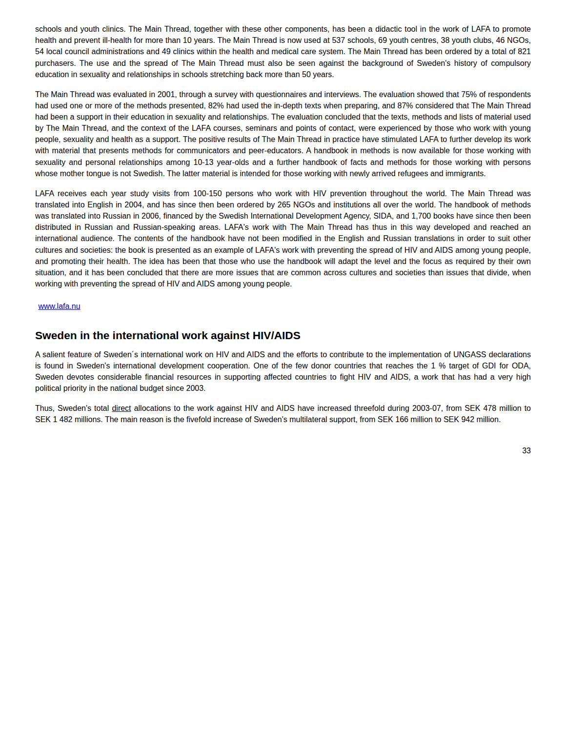schools and youth clinics. The Main Thread, together with these other components, has been a didactic tool in the work of LAFA to promote health and prevent ill-health for more than 10 years. The Main Thread is now used at 537 schools, 69 youth centres, 38 youth clubs, 46 NGOs, 54 local council administrations and 49 clinics within the health and medical care system. The Main Thread has been ordered by a total of 821 purchasers. The use and the spread of The Main Thread must also be seen against the background of Sweden's history of compulsory education in sexuality and relationships in schools stretching back more than 50 years.
The Main Thread was evaluated in 2001, through a survey with questionnaires and interviews. The evaluation showed that 75% of respondents had used one or more of the methods presented, 82% had used the in-depth texts when preparing, and 87% considered that The Main Thread had been a support in their education in sexuality and relationships. The evaluation concluded that the texts, methods and lists of material used by The Main Thread, and the context of the LAFA courses, seminars and points of contact, were experienced by those who work with young people, sexuality and health as a support. The positive results of The Main Thread in practice have stimulated LAFA to further develop its work with material that presents methods for communicators and peer-educators. A handbook in methods is now available for those working with sexuality and personal relationships among 10-13 year-olds and a further handbook of facts and methods for those working with persons whose mother tongue is not Swedish. The latter material is intended for those working with newly arrived refugees and immigrants.
LAFA receives each year study visits from 100-150 persons who work with HIV prevention throughout the world. The Main Thread was translated into English in 2004, and has since then been ordered by 265 NGOs and institutions all over the world. The handbook of methods was translated into Russian in 2006, financed by the Swedish International Development Agency, SIDA, and 1,700 books have since then been distributed in Russian and Russian-speaking areas. LAFA's work with The Main Thread has thus in this way developed and reached an international audience. The contents of the handbook have not been modified in the English and Russian translations in order to suit other cultures and societies: the book is presented as an example of LAFA's work with preventing the spread of HIV and AIDS among young people, and promoting their health. The idea has been that those who use the handbook will adapt the level and the focus as required by their own situation, and it has been concluded that there are more issues that are common across cultures and societies than issues that divide, when working with preventing the spread of HIV and AIDS among young people.
www.lafa.nu
Sweden in the international work against HIV/AIDS
A salient feature of Sweden´s international work on HIV and AIDS and the efforts to contribute to the implementation of UNGASS declarations is found in Sweden's international development cooperation. One of the few donor countries that reaches the 1 % target of GDI for ODA, Sweden devotes considerable financial resources in supporting affected countries to fight HIV and AIDS, a work that has had a very high political priority in the national budget since 2003.
Thus, Sweden's total direct allocations to the work against HIV and AIDS have increased threefold during 2003-07, from SEK 478 million to SEK 1 482 millions. The main reason is the fivefold increase of Sweden's multilateral support, from SEK 166 million to SEK 942 million.
33